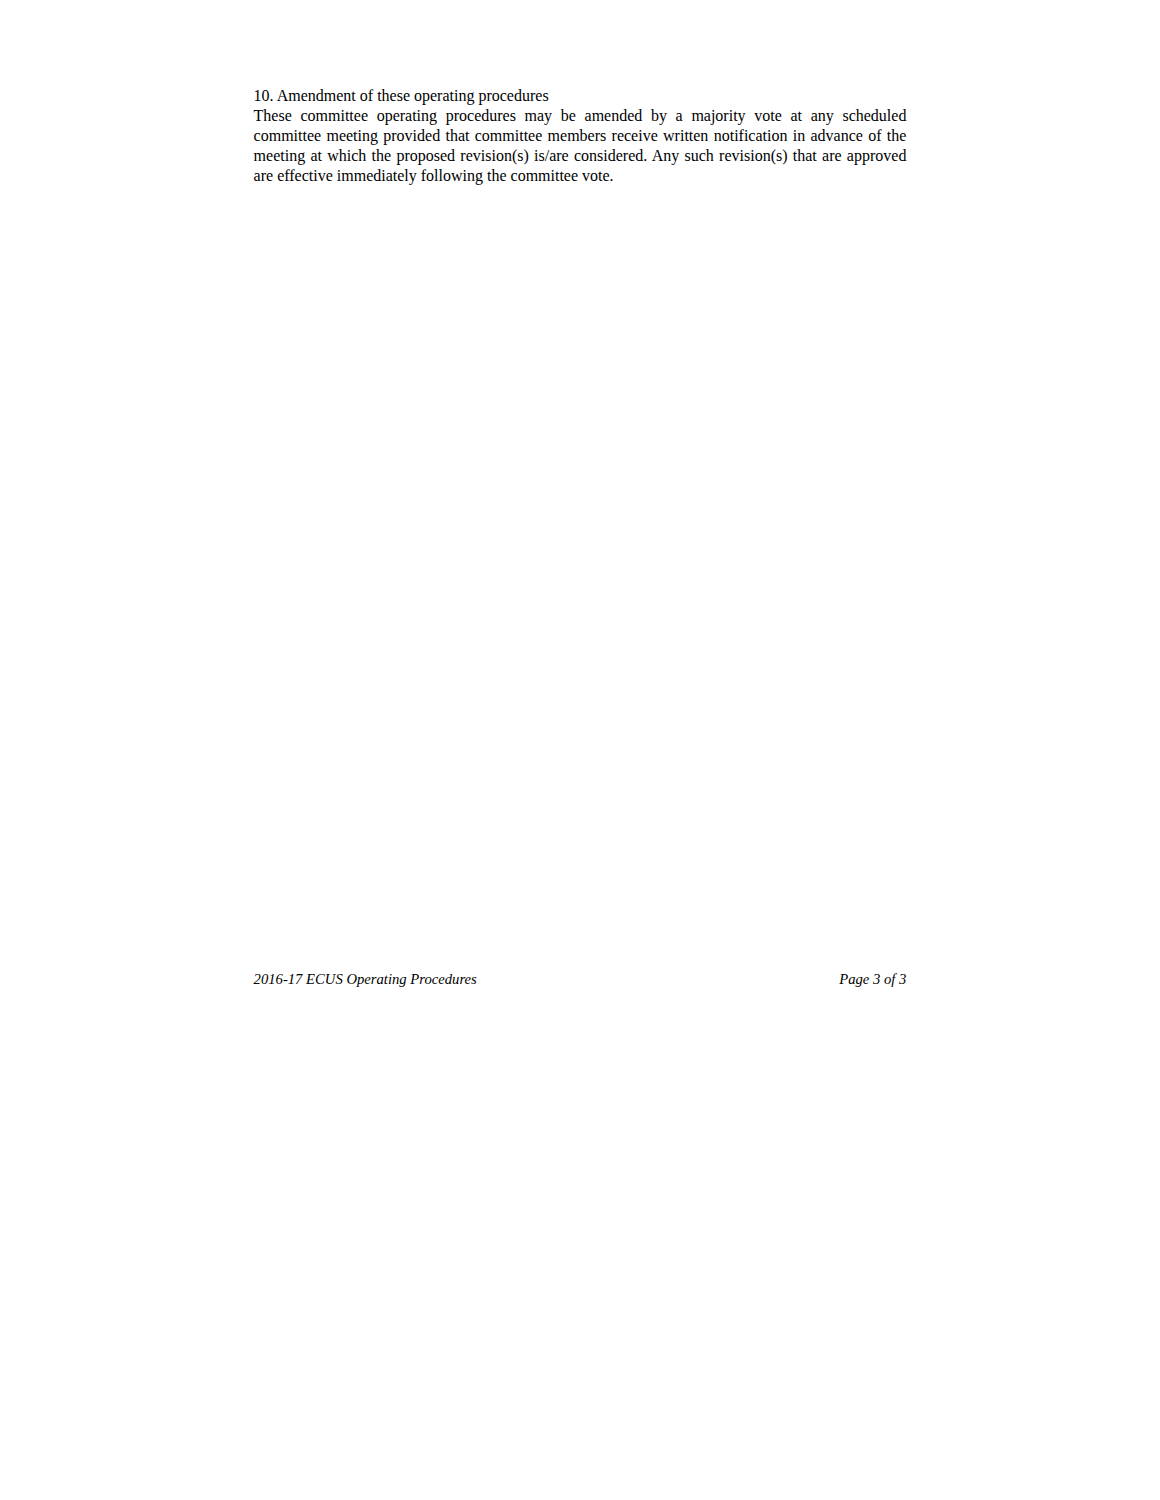10. Amendment of these operating procedures
These committee operating procedures may be amended by a majority vote at any scheduled committee meeting provided that committee members receive written notification in advance of the meeting at which the proposed revision(s) is/are considered. Any such revision(s) that are approved are effective immediately following the committee vote.
2016-17 ECUS Operating Procedures Page 3 of 3